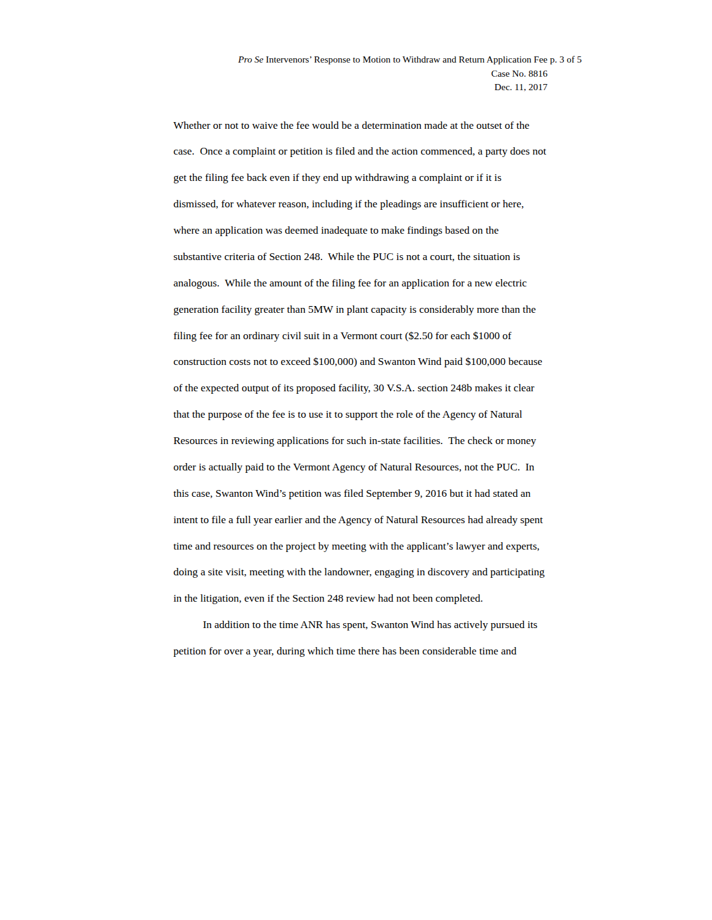Pro Se Intervenors’ Response to Motion to Withdraw and Return Application Fee Case No. 8816 Dec. 11, 2017
p. 3 of 5
Whether or not to waive the fee would be a determination made at the outset of the case. Once a complaint or petition is filed and the action commenced, a party does not get the filing fee back even if they end up withdrawing a complaint or if it is dismissed, for whatever reason, including if the pleadings are insufficient or here, where an application was deemed inadequate to make findings based on the substantive criteria of Section 248. While the PUC is not a court, the situation is analogous. While the amount of the filing fee for an application for a new electric generation facility greater than 5MW in plant capacity is considerably more than the filing fee for an ordinary civil suit in a Vermont court ($2.50 for each $1000 of construction costs not to exceed $100,000) and Swanton Wind paid $100,000 because of the expected output of its proposed facility, 30 V.S.A. section 248b makes it clear that the purpose of the fee is to use it to support the role of the Agency of Natural Resources in reviewing applications for such in-state facilities. The check or money order is actually paid to the Vermont Agency of Natural Resources, not the PUC. In this case, Swanton Wind’s petition was filed September 9, 2016 but it had stated an intent to file a full year earlier and the Agency of Natural Resources had already spent time and resources on the project by meeting with the applicant’s lawyer and experts, doing a site visit, meeting with the landowner, engaging in discovery and participating in the litigation, even if the Section 248 review had not been completed.
In addition to the time ANR has spent, Swanton Wind has actively pursued its petition for over a year, during which time there has been considerable time and